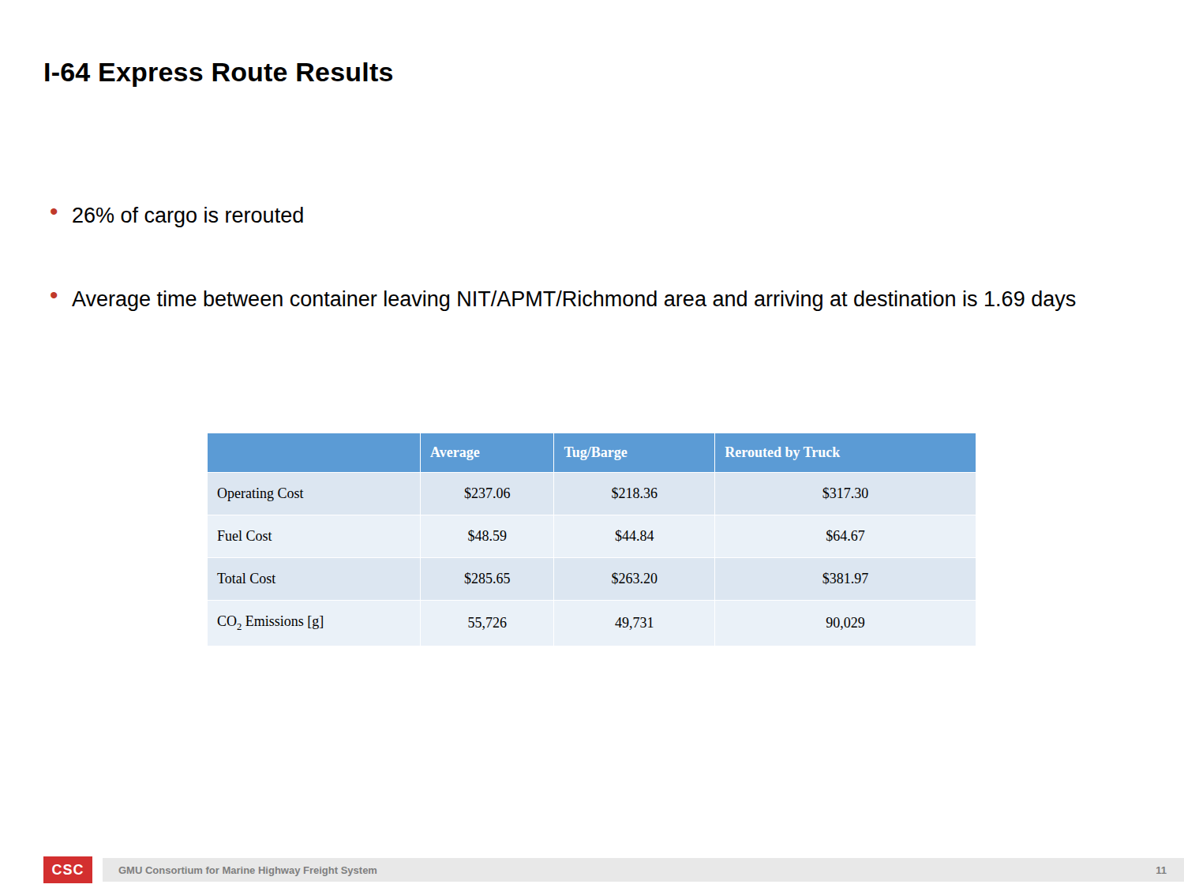I-64 Express Route Results
26% of cargo is rerouted
Average time between container leaving NIT/APMT/Richmond area and arriving at destination is 1.69 days
| | Average | Tug/Barge | Rerouted by Truck |
| --- | --- | --- | --- |
| Operating Cost | $237.06 | $218.36 | $317.30 |
| Fuel Cost | $48.59 | $44.84 | $64.67 |
| Total Cost | $285.65 | $263.20 | $381.97 |
| CO 2 Emissions [g] | 55,726 | 49,731 | 90,029 |
CSC
GMU Consortium for Marine Highway Freight System
11